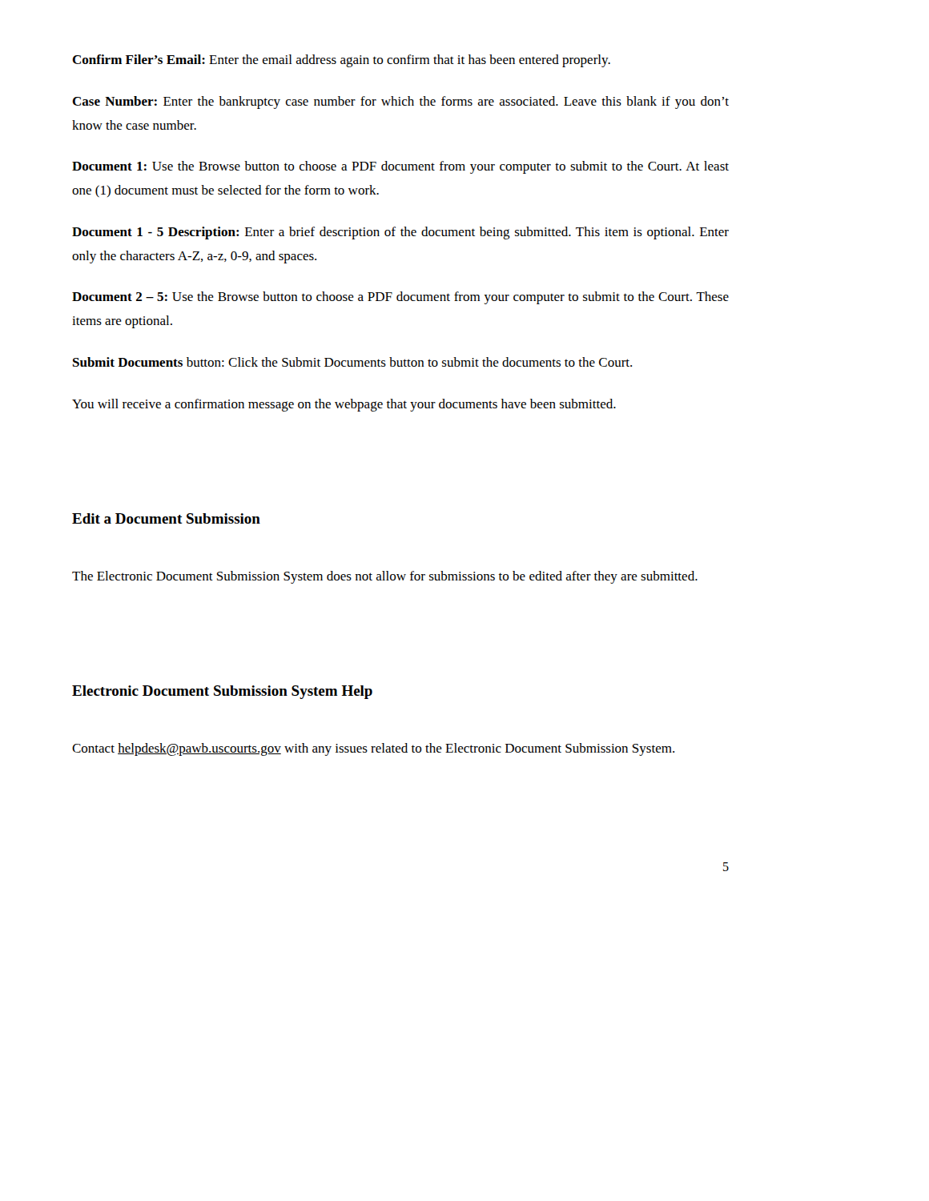Confirm Filer’s Email: Enter the email address again to confirm that it has been entered properly.
Case Number: Enter the bankruptcy case number for which the forms are associated. Leave this blank if you don’t know the case number.
Document 1: Use the Browse button to choose a PDF document from your computer to submit to the Court. At least one (1) document must be selected for the form to work.
Document 1 - 5 Description: Enter a brief description of the document being submitted. This item is optional. Enter only the characters A-Z, a-z, 0-9, and spaces.
Document 2 – 5: Use the Browse button to choose a PDF document from your computer to submit to the Court. These items are optional.
Submit Documents button: Click the Submit Documents button to submit the documents to the Court.
You will receive a confirmation message on the webpage that your documents have been submitted.
Edit a Document Submission
The Electronic Document Submission System does not allow for submissions to be edited after they are submitted.
Electronic Document Submission System Help
Contact helpdesk@pawb.uscourts.gov with any issues related to the Electronic Document Submission System.
5